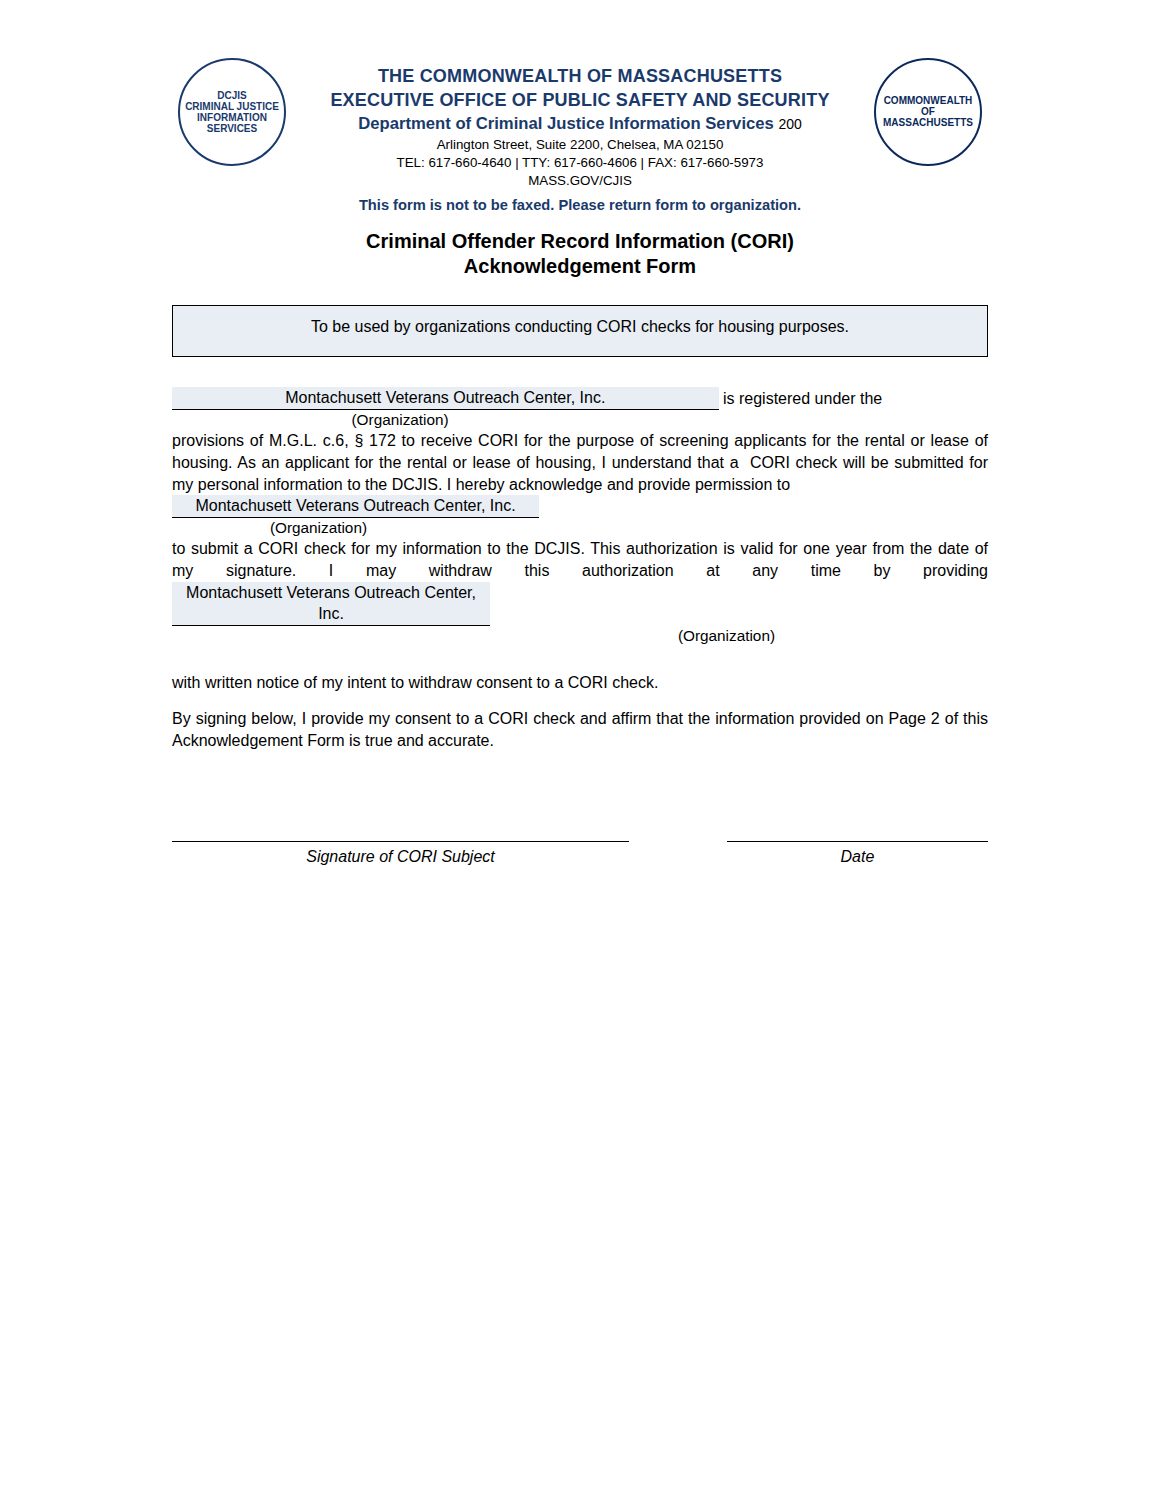DCJIS
CRIMINAL JUSTICE
INFORMATION SERVICES
THE COMMONWEALTH OF MASSACHUSETTS
EXECUTIVE OFFICE OF PUBLIC SAFETY AND SECURITY
Department of Criminal Justice Information Services 200
Arlington Street, Suite 2200, Chelsea, MA 02150
TEL: 617-660-4640 | TTY: 617-660-4606 | FAX: 617-660-5973
MASS.GOV/CJIS
This form is not to be faxed. Please return form to organization.
COMMONWEALTH
OF
MASSACHUSETTS
Criminal Offender Record Information (CORI)
Acknowledgement Form
To be used by organizations conducting CORI checks for housing purposes.
Montachusett Veterans Outreach Center, Inc. is registered under the
(Organization)
provisions of M.G.L. c.6, § 172 to receive CORI for the purpose of screening applicants for the rental or lease of housing. As an applicant for the rental or lease of housing, I understand that a CORI check will be submitted for my personal information to the DCJIS. I hereby acknowledge and provide permission to
Montachusett Veterans Outreach Center, Inc.
(Organization)
to submit a CORI check for my information to the DCJIS. This authorization is valid for one year from the date of my signature. I may withdraw this authorization at any time by providing Montachusett Veterans Outreach Center, Inc.
(Organization)
with written notice of my intent to withdraw consent to a CORI check.
By signing below, I provide my consent to a CORI check and affirm that the information provided on Page 2 of this Acknowledgement Form is true and accurate.
Signature of CORI Subject
Date